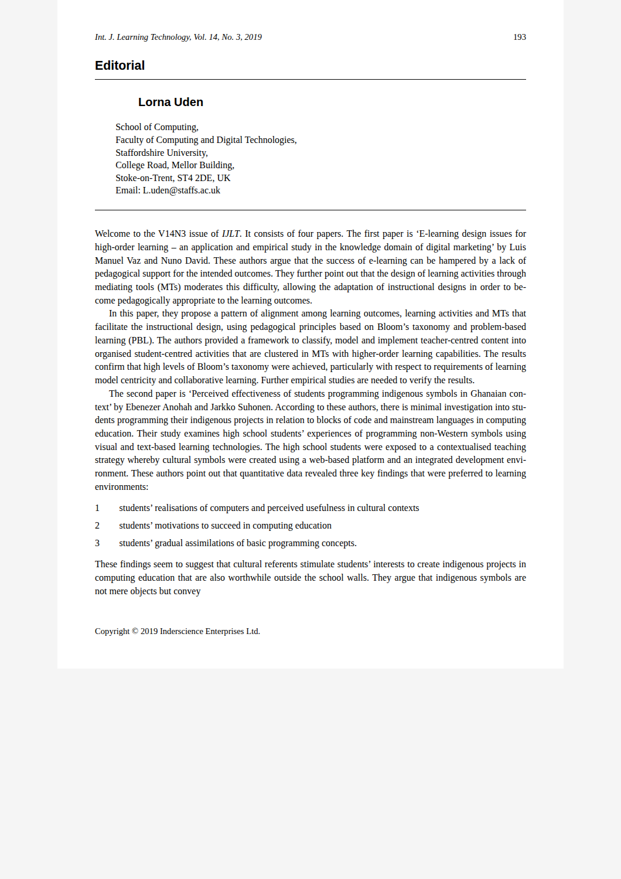Int. J. Learning Technology, Vol. 14, No. 3, 2019 193
Editorial
Lorna Uden
School of Computing,
Faculty of Computing and Digital Technologies,
Staffordshire University,
College Road, Mellor Building,
Stoke-on-Trent, ST4 2DE, UK
Email: L.uden@staffs.ac.uk
Welcome to the V14N3 issue of IJLT. It consists of four papers. The first paper is ‘E-learning design issues for high-order learning – an application and empirical study in the knowledge domain of digital marketing’ by Luis Manuel Vaz and Nuno David. These authors argue that the success of e-learning can be hampered by a lack of pedagogical support for the intended outcomes. They further point out that the design of learning activities through mediating tools (MTs) moderates this difficulty, allowing the adaptation of instructional designs in order to become pedagogically appropriate to the learning outcomes.
In this paper, they propose a pattern of alignment among learning outcomes, learning activities and MTs that facilitate the instructional design, using pedagogical principles based on Bloom’s taxonomy and problem-based learning (PBL). The authors provided a framework to classify, model and implement teacher-centred content into organised student-centred activities that are clustered in MTs with higher-order learning capabilities. The results confirm that high levels of Bloom’s taxonomy were achieved, particularly with respect to requirements of learning model centricity and collaborative learning. Further empirical studies are needed to verify the results.
The second paper is ‘Perceived effectiveness of students programming indigenous symbols in Ghanaian context’ by Ebenezer Anohah and Jarkko Suhonen. According to these authors, there is minimal investigation into students programming their indigenous projects in relation to blocks of code and mainstream languages in computing education. Their study examines high school students’ experiences of programming non-Western symbols using visual and text-based learning technologies. The high school students were exposed to a contextualised teaching strategy whereby cultural symbols were created using a web-based platform and an integrated development environment. These authors point out that quantitative data revealed three key findings that were preferred to learning environments:
students’ realisations of computers and perceived usefulness in cultural contexts
students’ motivations to succeed in computing education
students’ gradual assimilations of basic programming concepts.
These findings seem to suggest that cultural referents stimulate students’ interests to create indigenous projects in computing education that are also worthwhile outside the school walls. They argue that indigenous symbols are not mere objects but convey
Copyright © 2019 Inderscience Enterprises Ltd.